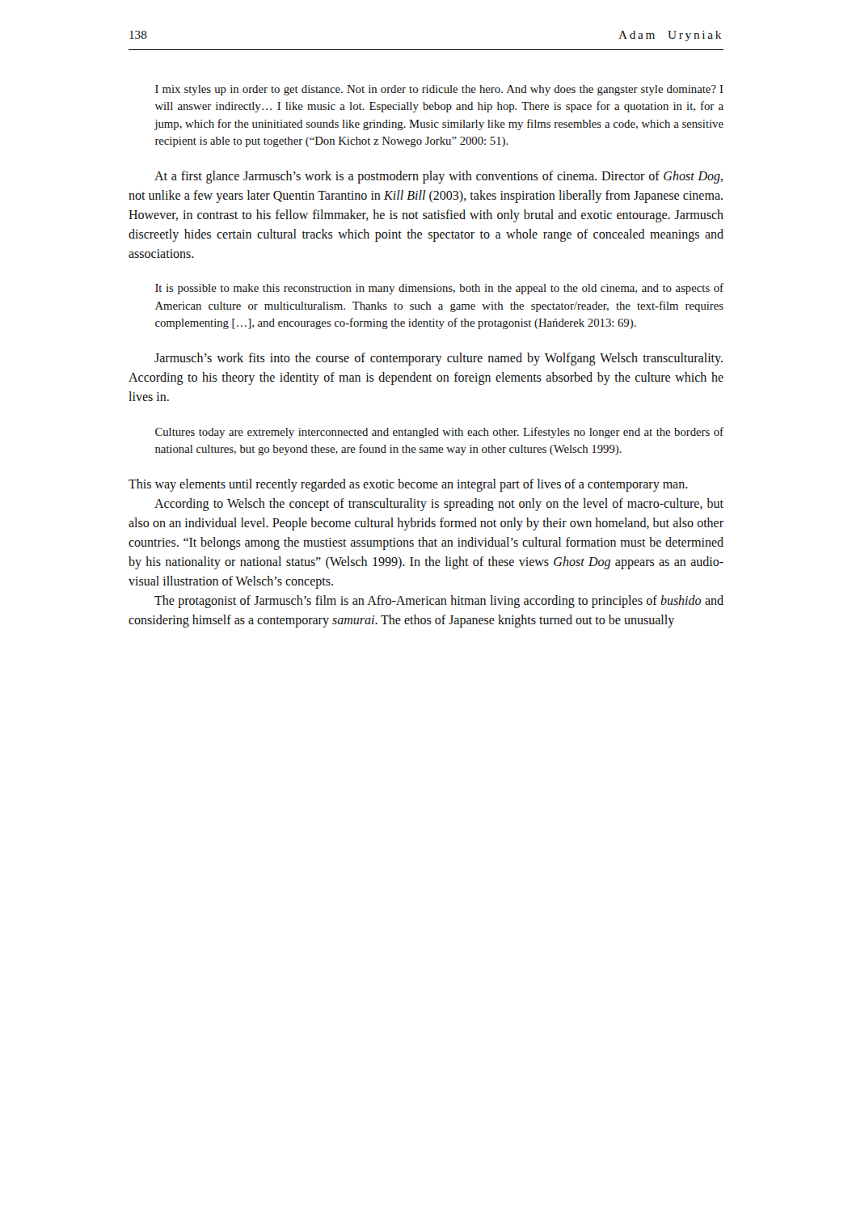138 Adam Uryniak
I mix styles up in order to get distance. Not in order to ridicule the hero. And why does the gangster style dominate? I will answer indirectly… I like music a lot. Especially bebop and hip hop. There is space for a quotation in it, for a jump, which for the uninitiated sounds like grinding. Music similarly like my films resembles a code, which a sensitive recipient is able to put together (“Don Kichot z Nowego Jorku” 2000: 51).
At a first glance Jarmusch’s work is a postmodern play with conventions of cinema. Director of Ghost Dog, not unlike a few years later Quentin Tarantino in Kill Bill (2003), takes inspiration liberally from Japanese cinema. However, in contrast to his fellow filmmaker, he is not satisfied with only brutal and exotic entourage. Jarmusch discreetly hides certain cultural tracks which point the spectator to a whole range of concealed meanings and associations.
It is possible to make this reconstruction in many dimensions, both in the appeal to the old cinema, and to aspects of American culture or multiculturalism. Thanks to such a game with the spectator/reader, the text-film requires complementing […], and encourages co-forming the identity of the protagonist (Hańderek 2013: 69).
Jarmusch’s work fits into the course of contemporary culture named by Wolfgang Welsch transculturality. According to his theory the identity of man is dependent on foreign elements absorbed by the culture which he lives in.
Cultures today are extremely interconnected and entangled with each other. Lifestyles no longer end at the borders of national cultures, but go beyond these, are found in the same way in other cultures (Welsch 1999).
This way elements until recently regarded as exotic become an integral part of lives of a contemporary man.
According to Welsch the concept of transculturality is spreading not only on the level of macro-culture, but also on an individual level. People become cultural hybrids formed not only by their own homeland, but also other countries. “It belongs among the mustiest assumptions that an individual’s cultural formation must be determined by his nationality or national status” (Welsch 1999). In the light of these views Ghost Dog appears as an audio-visual illustration of Welsch’s concepts.
The protagonist of Jarmusch’s film is an Afro-American hitman living according to principles of bushido and considering himself as a contemporary samurai. The ethos of Japanese knights turned out to be unusually